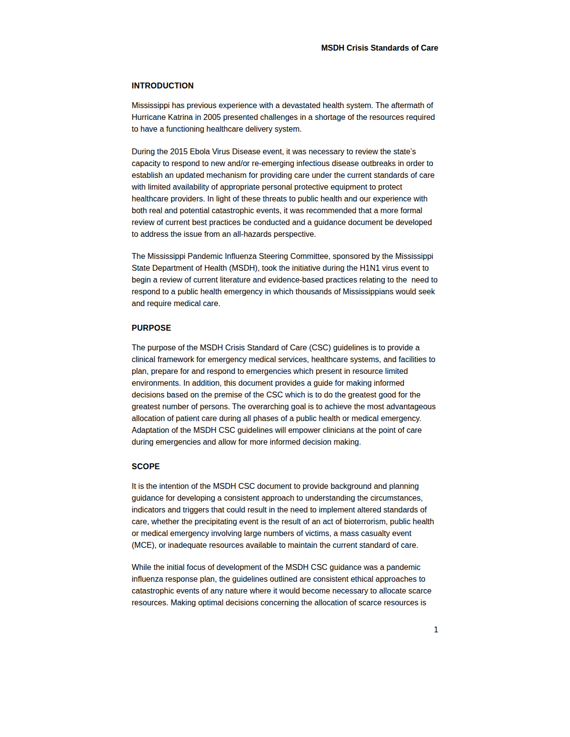MSDH Crisis Standards of Care
INTRODUCTION
Mississippi has previous experience with a devastated health system. The aftermath of Hurricane Katrina in 2005 presented challenges in a shortage of the resources required to have a functioning healthcare delivery system.
During the 2015 Ebola Virus Disease event, it was necessary to review the state’s capacity to respond to new and/or re-emerging infectious disease outbreaks in order to establish an updated mechanism for providing care under the current standards of care with limited availability of appropriate personal protective equipment to protect healthcare providers. In light of these threats to public health and our experience with both real and potential catastrophic events, it was recommended that a more formal review of current best practices be conducted and a guidance document be developed to address the issue from an all-hazards perspective.
The Mississippi Pandemic Influenza Steering Committee, sponsored by the Mississippi State Department of Health (MSDH), took the initiative during the H1N1 virus event to begin a review of current literature and evidence-based practices relating to the need to respond to a public health emergency in which thousands of Mississippians would seek and require medical care.
PURPOSE
The purpose of the MSDH Crisis Standard of Care (CSC) guidelines is to provide a clinical framework for emergency medical services, healthcare systems, and facilities to plan, prepare for and respond to emergencies which present in resource limited environments. In addition, this document provides a guide for making informed decisions based on the premise of the CSC which is to do the greatest good for the greatest number of persons. The overarching goal is to achieve the most advantageous allocation of patient care during all phases of a public health or medical emergency. Adaptation of the MSDH CSC guidelines will empower clinicians at the point of care during emergencies and allow for more informed decision making.
SCOPE
It is the intention of the MSDH CSC document to provide background and planning guidance for developing a consistent approach to understanding the circumstances, indicators and triggers that could result in the need to implement altered standards of care, whether the precipitating event is the result of an act of bioterrorism, public health or medical emergency involving large numbers of victims, a mass casualty event (MCE), or inadequate resources available to maintain the current standard of care.
While the initial focus of development of the MSDH CSC guidance was a pandemic influenza response plan, the guidelines outlined are consistent ethical approaches to catastrophic events of any nature where it would become necessary to allocate scarce resources. Making optimal decisions concerning the allocation of scarce resources is
1